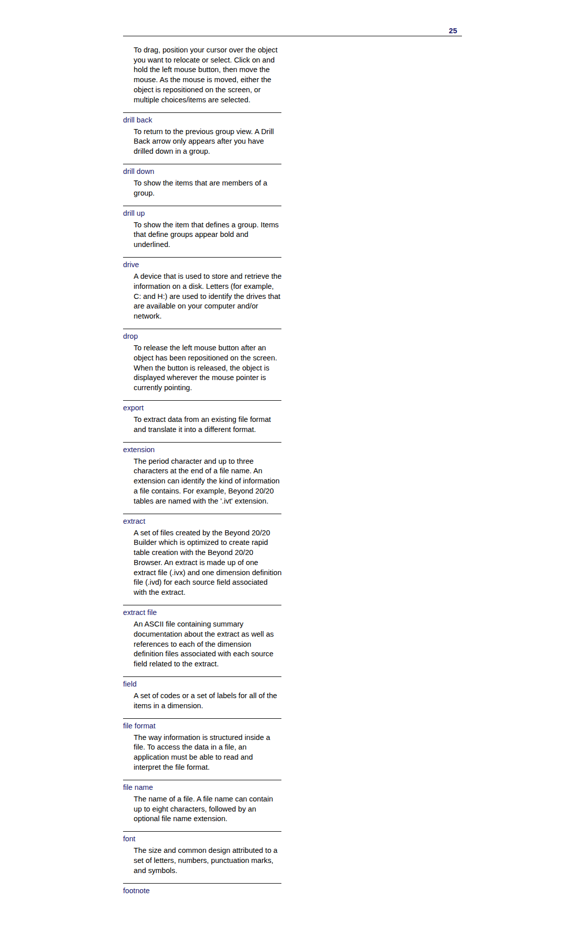25
To drag, position your cursor over the object you want to relocate or select. Click on and hold the left mouse button, then move the mouse. As the mouse is moved, either the object is repositioned on the screen, or multiple choices/items are selected.
drill back
To return to the previous group view. A Drill Back arrow only appears after you have drilled down in a group.
drill down
To show the items that are members of a group.
drill up
To show the item that defines a group. Items that define groups appear bold and underlined.
drive
A device that is used to store and retrieve the information on a disk. Letters (for example, C: and H:) are used to identify the drives that are available on your computer and/or network.
drop
To release the left mouse button after an object has been repositioned on the screen. When the button is released, the object is displayed wherever the mouse pointer is currently pointing.
export
To extract data from an existing file format and translate it into a different format.
extension
The period character and up to three characters at the end of a file name. An extension can identify the kind of information a file contains. For example, Beyond 20/20 tables are named with the '.ivt' extension.
extract
A set of files created by the Beyond 20/20 Builder which is optimized to create rapid table creation with the Beyond 20/20 Browser. An extract is made up of one extract file (.ivx) and one dimension definition file (.ivd) for each source field associated with the extract.
extract file
An ASCII file containing summary documentation about the extract as well as references to each of the dimension definition files associated with each source field related to the extract.
field
A set of codes or a set of labels for all of the items in a dimension.
file format
The way information is structured inside a file. To access the data in a file, an application must be able to read and interpret the file format.
file name
The name of a file. A file name can contain up to eight characters, followed by an optional file name extension.
font
The size and common design attributed to a set of letters, numbers, punctuation marks, and symbols.
footnote